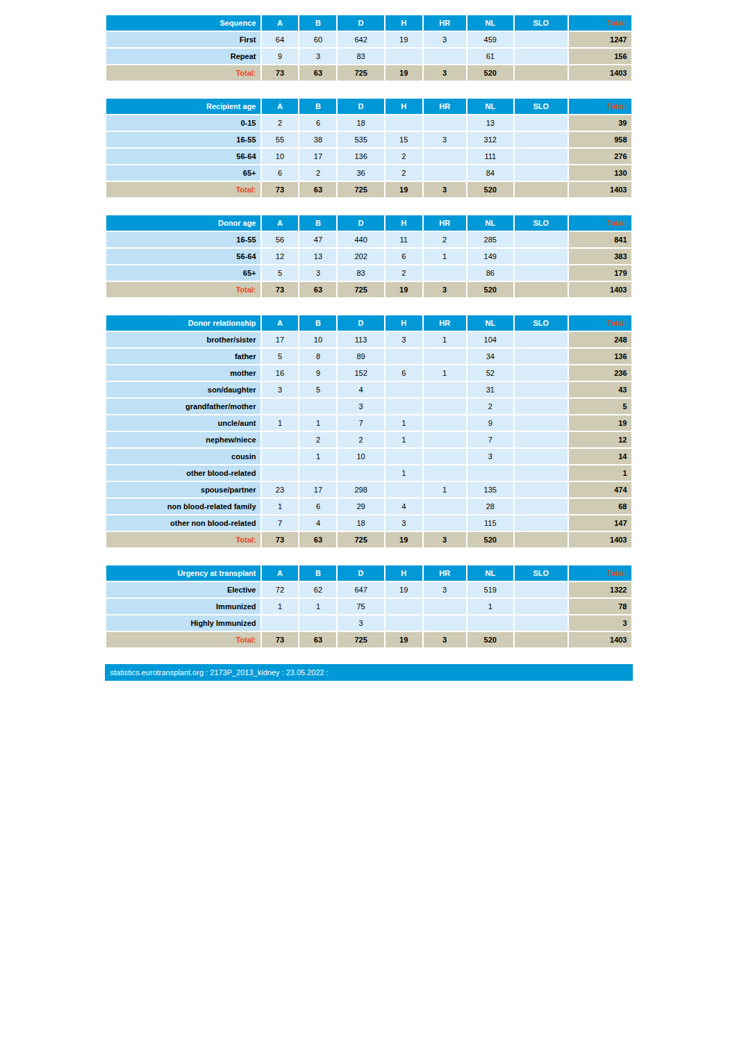| Sequence | A | B | D | H | HR | NL | SLO | Total: |
| --- | --- | --- | --- | --- | --- | --- | --- | --- |
| First | 64 | 60 | 642 | 19 | 3 | 459 | | 1247 |
| Repeat | 9 | 3 | 83 | | | 61 | | 156 |
| Total: | 73 | 63 | 725 | 19 | 3 | 520 | | 1403 |
| Recipient age | A | B | D | H | HR | NL | SLO | Total: |
| --- | --- | --- | --- | --- | --- | --- | --- | --- |
| 0-15 | 2 | 6 | 18 | | | 13 | | 39 |
| 16-55 | 55 | 38 | 535 | 15 | 3 | 312 | | 958 |
| 56-64 | 10 | 17 | 136 | 2 | | 111 | | 276 |
| 65+ | 6 | 2 | 36 | 2 | | 84 | | 130 |
| Total: | 73 | 63 | 725 | 19 | 3 | 520 | | 1403 |
| Donor age | A | B | D | H | HR | NL | SLO | Total: |
| --- | --- | --- | --- | --- | --- | --- | --- | --- |
| 16-55 | 56 | 47 | 440 | 11 | 2 | 285 | | 841 |
| 56-64 | 12 | 13 | 202 | 6 | 1 | 149 | | 383 |
| 65+ | 5 | 3 | 83 | 2 | | 86 | | 179 |
| Total: | 73 | 63 | 725 | 19 | 3 | 520 | | 1403 |
| Donor relationship | A | B | D | H | HR | NL | SLO | Total: |
| --- | --- | --- | --- | --- | --- | --- | --- | --- |
| brother/sister | 17 | 10 | 113 | 3 | 1 | 104 | | 248 |
| father | 5 | 8 | 89 | | | 34 | | 136 |
| mother | 16 | 9 | 152 | 6 | 1 | 52 | | 236 |
| son/daughter | 3 | 5 | 4 | | | 31 | | 43 |
| grandfather/mother | | | 3 | | | 2 | | 5 |
| uncle/aunt | 1 | 1 | 7 | 1 | | 9 | | 19 |
| nephew/niece | | 2 | 2 | 1 | | 7 | | 12 |
| cousin | | 1 | 10 | | | 3 | | 14 |
| other blood-related | | | | 1 | | | | 1 |
| spouse/partner | 23 | 17 | 298 | | 1 | 135 | | 474 |
| non blood-related family | 1 | 6 | 29 | 4 | | 28 | | 68 |
| other non blood-related | 7 | 4 | 18 | 3 | | 115 | | 147 |
| Total: | 73 | 63 | 725 | 19 | 3 | 520 | | 1403 |
| Urgency at transplant | A | B | D | H | HR | NL | SLO | Total: |
| --- | --- | --- | --- | --- | --- | --- | --- | --- |
| Elective | 72 | 62 | 647 | 19 | 3 | 519 | | 1322 |
| Immunized | 1 | 1 | 75 | | | 1 | | 78 |
| Highly Immunized | | | 3 | | | | | 3 |
| Total: | 73 | 63 | 725 | 19 | 3 | 520 | | 1403 |
statistics.eurotransplant.org : 2173P_2013_kidney : 23.05.2022 :